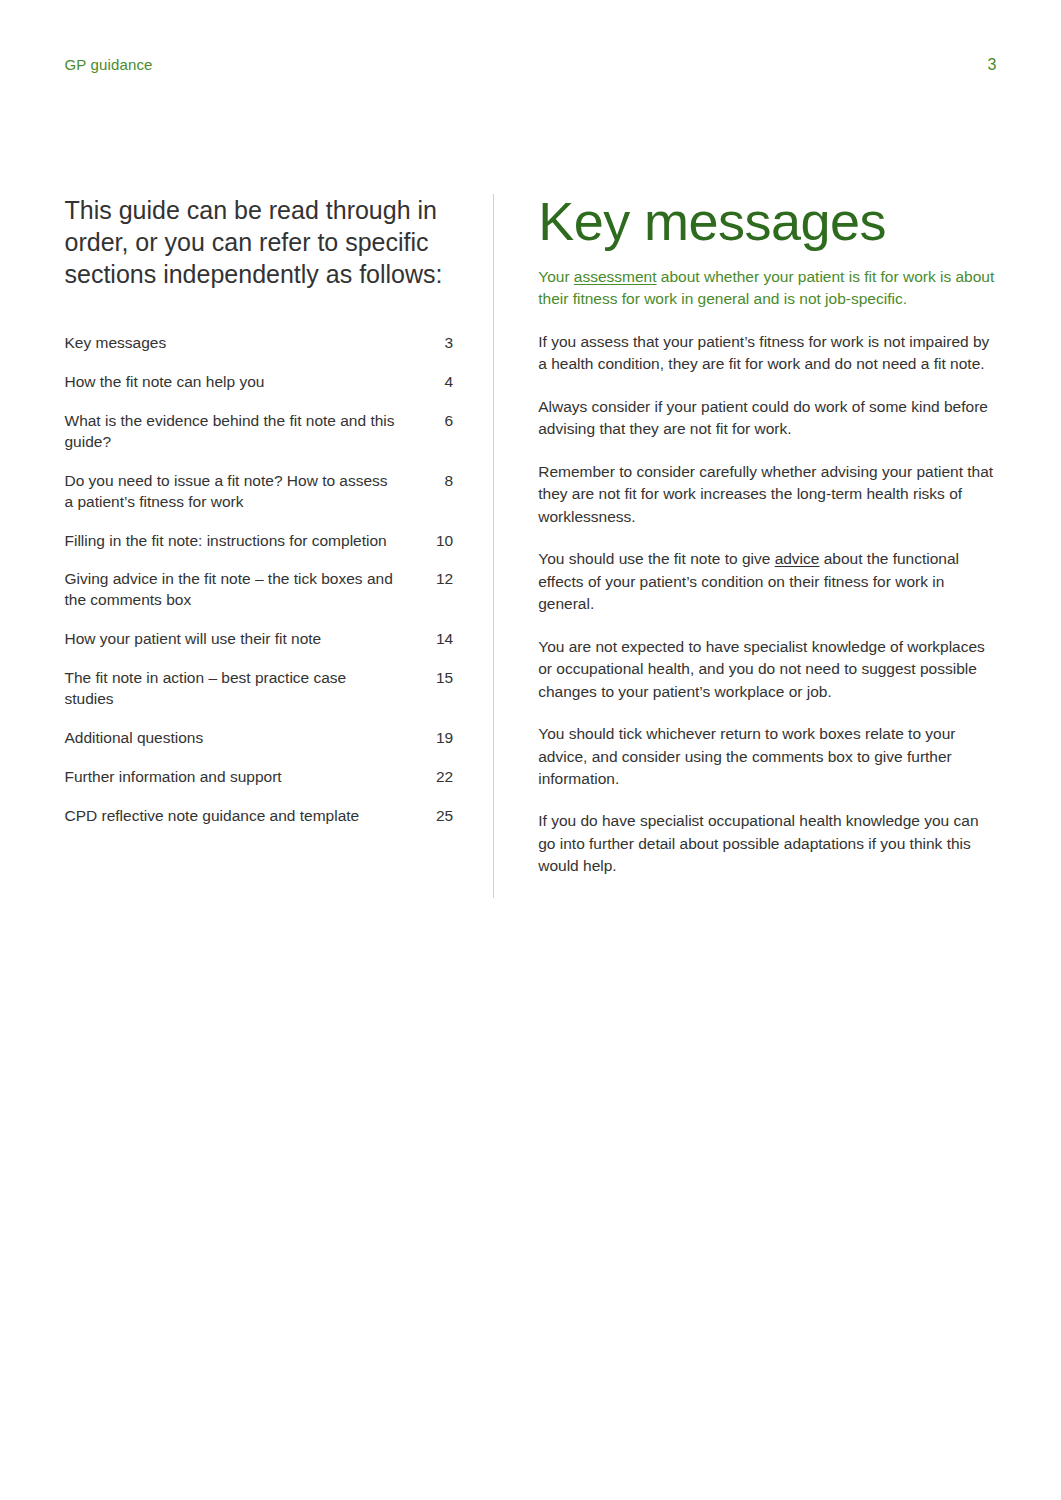GP guidance 3
This guide can be read through in order, or you can refer to specific sections independently as follows:
Key messages 3
How the fit note can help you 4
What is the evidence behind the fit note and this guide?6
Do you need to issue a fit note? How to assess a patient’s fitness for work 8
Filling in the fit note: instructions for completion 10
Giving advice in the fit note – the tick boxes and the comments box 12
How your patient will use their fit note 14
The fit note in action – best practice case studies 15
Additional questions 19
Further information and support 22
CPD reflective note guidance and template 25
Key messages
Your assessment about whether your patient is fit for work is about their fitness for work in general and is not job-specific.
If you assess that your patient’s fitness for work is not impaired by a health condition, they are fit for work and do not need a fit note.
Always consider if your patient could do work of some kind before advising that they are not fit for work.
Remember to consider carefully whether advising your patient that they are not fit for work increases the long-term health risks of worklessness.
You should use the fit note to give advice about the functional effects of your patient’s condition on their fitness for work in general.
You are not expected to have specialist knowledge of workplaces or occupational health, and you do not need to suggest possible changes to your patient’s workplace or job.
You should tick whichever return to work boxes relate to your advice, and consider using the comments box to give further information.
If you do have specialist occupational health knowledge you can go into further detail about possible adaptations if you think this would help.